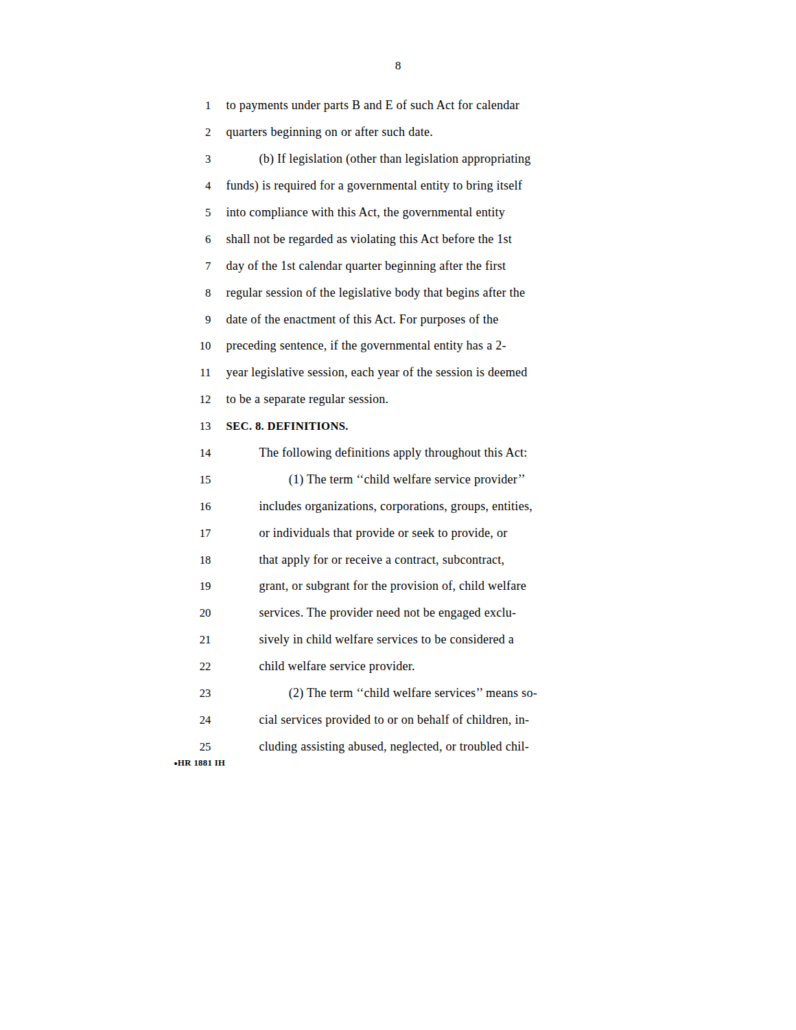8
| 1 | to payments under parts B and E of such Act for calendar |
| 2 | quarters beginning on or after such date. |
| 3 | (b) If legislation (other than legislation appropriating |
| 4 | funds) is required for a governmental entity to bring itself |
| 5 | into compliance with this Act, the governmental entity |
| 6 | shall not be regarded as violating this Act before the 1st |
| 7 | day of the 1st calendar quarter beginning after the first |
| 8 | regular session of the legislative body that begins after the |
| 9 | date of the enactment of this Act. For purposes of the |
| 10 | preceding sentence, if the governmental entity has a 2- |
| 11 | year legislative session, each year of the session is deemed |
| 12 | to be a separate regular session. |
| 13 | SEC. 8. DEFINITIONS. |
| 14 | The following definitions apply throughout this Act: |
| 15 | (1) The term ‘‘child welfare service provider’’ |
| 16 | includes organizations, corporations, groups, entities, |
| 17 | or individuals that provide or seek to provide, or |
| 18 | that apply for or receive a contract, subcontract, |
| 19 | grant, or subgrant for the provision of, child welfare |
| 20 | services. The provider need not be engaged exclu- |
| 21 | sively in child welfare services to be considered a |
| 22 | child welfare service provider. |
| 23 | (2) The term ‘‘child welfare services’’ means so- |
| 24 | cial services provided to or on behalf of children, in- |
| 25 | cluding assisting abused, neglected, or troubled chil- |
•HR 1881 IH